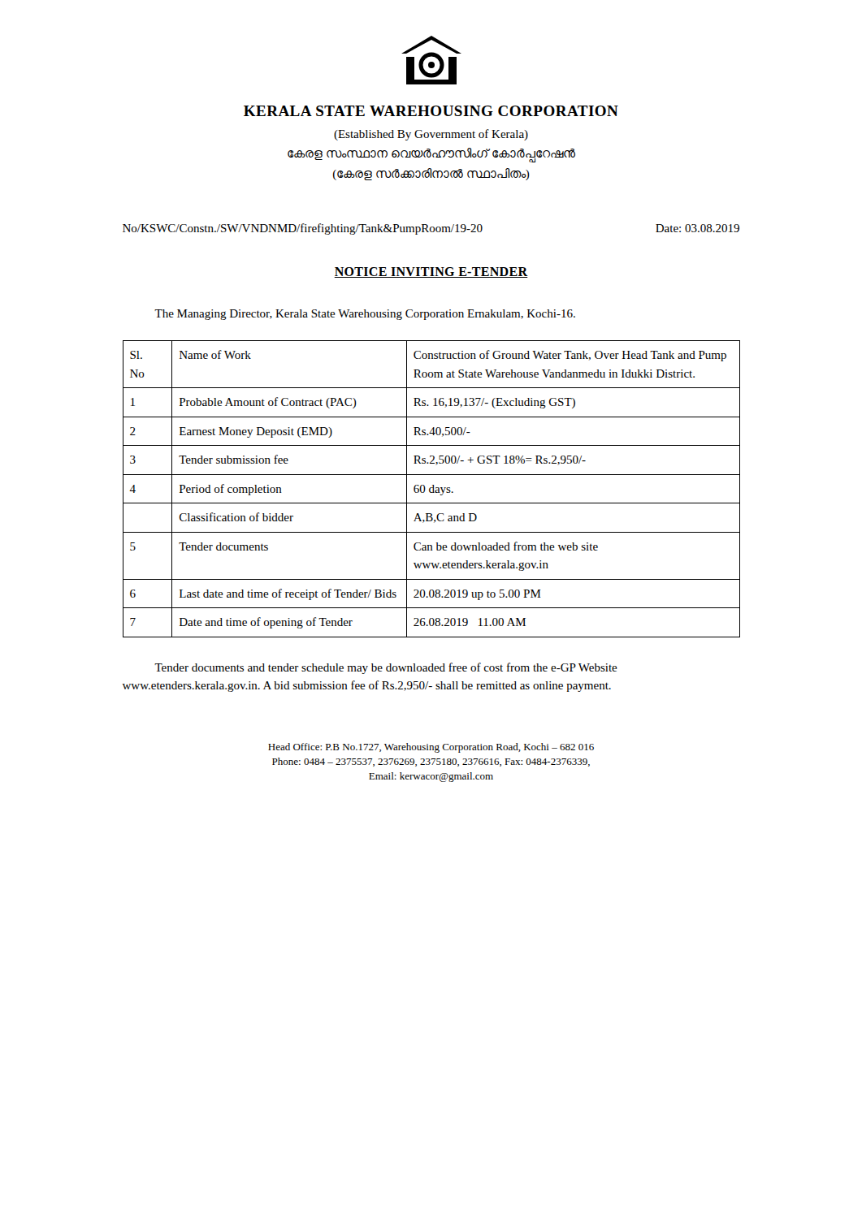KERALA STATE WAREHOUSING CORPORATION
(Established By Government of Kerala)
കേരള സംസ്ഥാന വെയർഹൗസിംഗ് കോർപ്പറേഷൻ
(കേരള സർക്കാരിനാൽ സ്ഥാപിതം)
No/KSWC/Constn./SW/VNDNMD/firefighting/Tank&PumpRoom/19-20 Date: 03.08.2019
NOTICE INVITING E-TENDER
The Managing Director, Kerala State Warehousing Corporation Ernakulam, Kochi-16.
| Sl. No | Name of Work | Construction of Ground Water Tank, Over Head Tank and Pump Room at State Warehouse Vandanmedu in Idukki District. |
| 1 | Probable Amount of Contract (PAC) | Rs. 16,19,137/- (Excluding GST) |
| 2 | Earnest Money Deposit (EMD) | Rs.40,500/- |
| 3 | Tender submission fee | Rs.2,500/- + GST 18%= Rs.2,950/- |
| 4 | Period of completion | 60 days. |
| | Classification of bidder | A,B,C and D |
| 5 | Tender documents | Can be downloaded from the web site www.etenders.kerala.gov.in |
| 6 | Last date and time of receipt of Tender/ Bids | 20.08.2019 up to 5.00 PM |
| 7 | Date and time of opening of Tender | 26.08.2019 11.00 AM |
Tender documents and tender schedule may be downloaded free of cost from the e-GP Website www.etenders.kerala.gov.in. A bid submission fee of Rs.2,950/- shall be remitted as online payment.
Head Office: P.B No.1727, Warehousing Corporation Road, Kochi – 682 016
Phone: 0484 – 2375537, 2376269, 2375180, 2376616, Fax: 0484-2376339,
Email: kerwacor@gmail.com